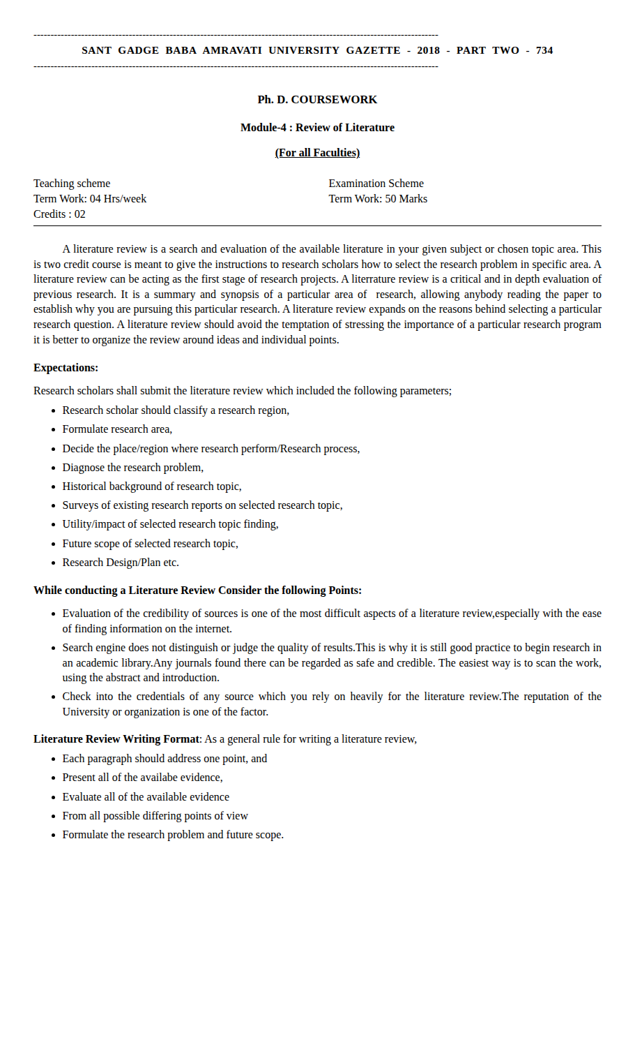-----------------------------------------------------------------------------------------------------------------------
SANT GADGE BABA AMRAVATI UNIVERSITY GAZETTE - 2018 - PART TWO - 734
-----------------------------------------------------------------------------------------------------------------------
Ph. D. COURSEWORK
Module-4 : Review of Literature
(For all Faculties)
| Teaching scheme | Examination Scheme |
| Term Work: 04 Hrs/week | Term Work: 50 Marks |
| Credits : 02 | |
A literature review is a search and evaluation of the available literature in your given subject or chosen topic area. This is two credit course is meant to give the instructions to research scholars how to select the research problem in specific area. A literature review can be acting as the first stage of research projects. A literrature review is a critical and in depth evaluation of previous research. It is a summary and synopsis of a particular area of research, allowing anybody reading the paper to establish why you are pursuing this particular research. A literature review expands on the reasons behind selecting a particular research question. A literature review should avoid the temptation of stressing the importance of a particular research program it is better to organize the review around ideas and individual points.
Expectations:
Research scholars shall submit the literature review which included the following parameters;
Research scholar should classify a research region,
Formulate research area,
Decide the place/region where research perform/Research process,
Diagnose the research problem,
Historical background of research topic,
Surveys of existing research reports on selected research topic,
Utility/impact of selected research topic finding,
Future scope of selected research topic,
Research Design/Plan etc.
While conducting a Literature Review Consider the following Points:
Evaluation of the credibility of sources is one of the most difficult aspects of a literature review,especially with the ease of finding information on the internet.
Search engine does not distinguish or judge the quality of results.This is why it is still good practice to begin research in an academic library.Any journals found there can be regarded as safe and credible. The easiest way is to scan the work, using the abstract and introduction.
Check into the credentials of any source which you rely on heavily for the literature review.The reputation of the University or organization is one of the factor.
Literature Review Writing Format: As a general rule for writing a literature review,
Each paragraph should address one point, and
Present all of the availabe evidence,
Evaluate all of the available evidence
From all possible differing points of view
Formulate the research problem and future scope.